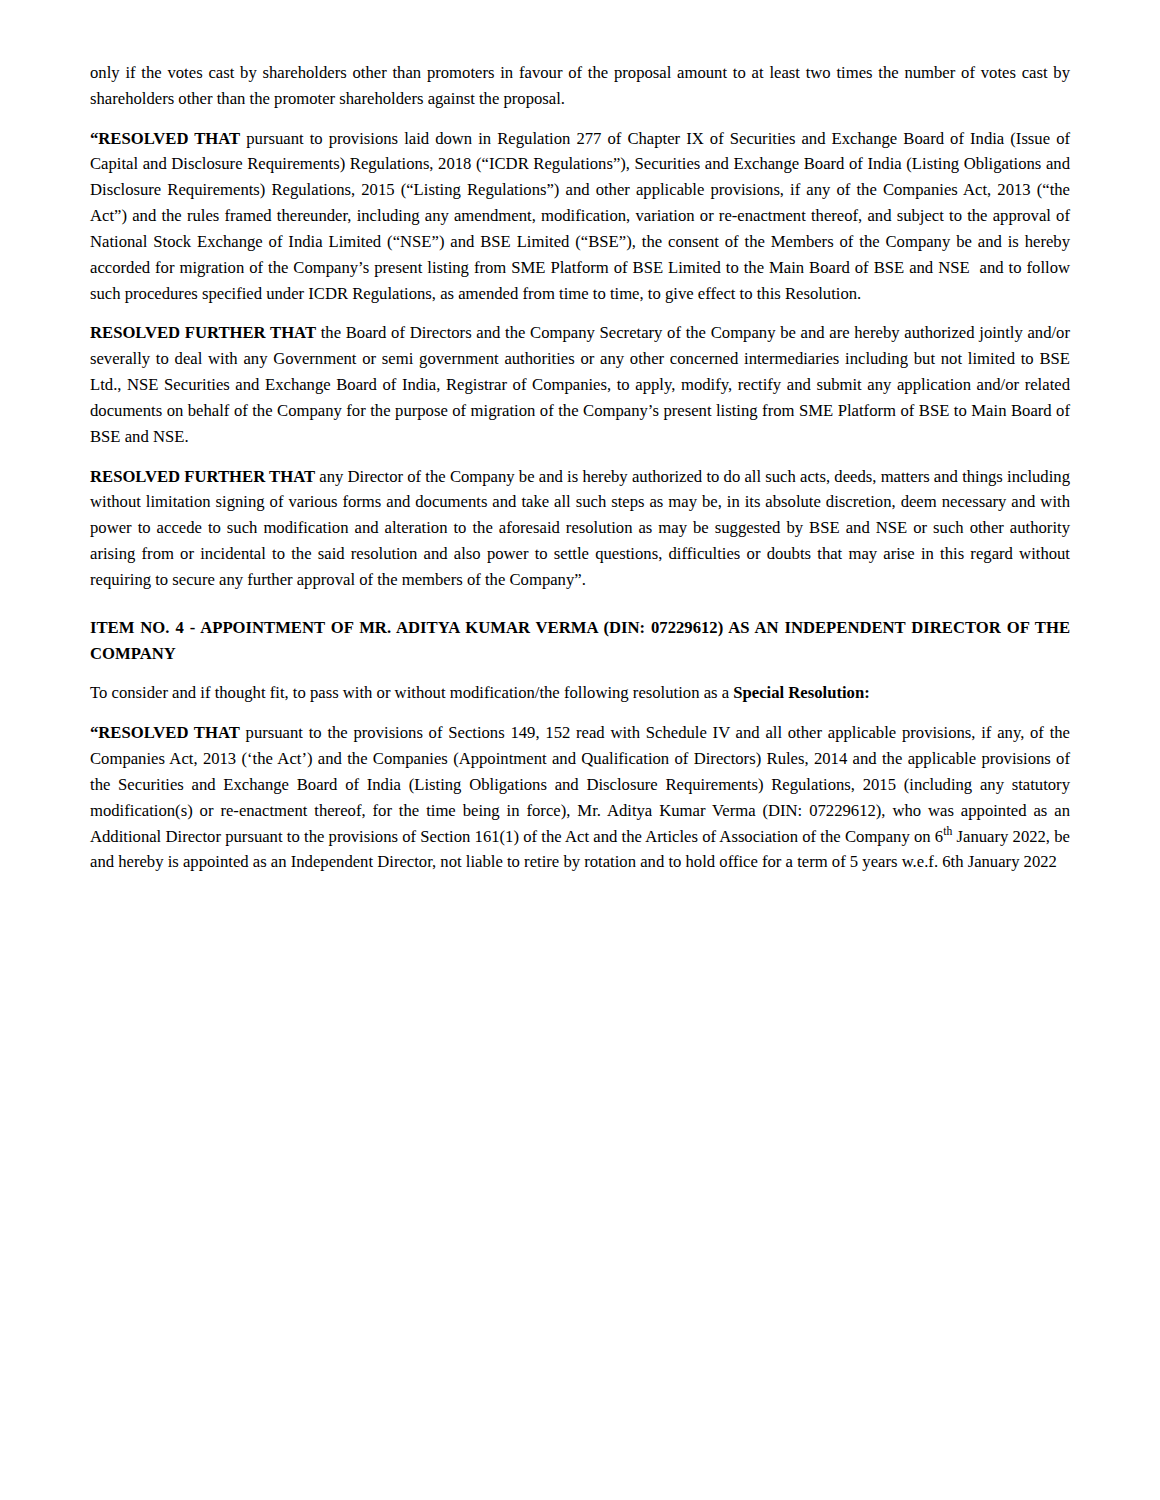only if the votes cast by shareholders other than promoters in favour of the proposal amount to at least two times the number of votes cast by shareholders other than the promoter shareholders against the proposal.
“RESOLVED THAT pursuant to provisions laid down in Regulation 277 of Chapter IX of Securities and Exchange Board of India (Issue of Capital and Disclosure Requirements) Regulations, 2018 (“ICDR Regulations”), Securities and Exchange Board of India (Listing Obligations and Disclosure Requirements) Regulations, 2015 (“Listing Regulations”) and other applicable provisions, if any of the Companies Act, 2013 (“the Act”) and the rules framed thereunder, including any amendment, modification, variation or re-enactment thereof, and subject to the approval of National Stock Exchange of India Limited (“NSE”) and BSE Limited (“BSE”), the consent of the Members of the Company be and is hereby accorded for migration of the Company’s present listing from SME Platform of BSE Limited to the Main Board of BSE and NSE and to follow such procedures specified under ICDR Regulations, as amended from time to time, to give effect to this Resolution.
RESOLVED FURTHER THAT the Board of Directors and the Company Secretary of the Company be and are hereby authorized jointly and/or severally to deal with any Government or semi government authorities or any other concerned intermediaries including but not limited to BSE Ltd., NSE Securities and Exchange Board of India, Registrar of Companies, to apply, modify, rectify and submit any application and/or related documents on behalf of the Company for the purpose of migration of the Company’s present listing from SME Platform of BSE to Main Board of BSE and NSE.
RESOLVED FURTHER THAT any Director of the Company be and is hereby authorized to do all such acts, deeds, matters and things including without limitation signing of various forms and documents and take all such steps as may be, in its absolute discretion, deem necessary and with power to accede to such modification and alteration to the aforesaid resolution as may be suggested by BSE and NSE or such other authority arising from or incidental to the said resolution and also power to settle questions, difficulties or doubts that may arise in this regard without requiring to secure any further approval of the members of the Company”.
ITEM NO. 4 - APPOINTMENT OF MR. ADITYA KUMAR VERMA (DIN: 07229612) AS AN INDEPENDENT DIRECTOR OF THE COMPANY
To consider and if thought fit, to pass with or without modification/the following resolution as a Special Resolution:
“RESOLVED THAT pursuant to the provisions of Sections 149, 152 read with Schedule IV and all other applicable provisions, if any, of the Companies Act, 2013 (‘the Act’) and the Companies (Appointment and Qualification of Directors) Rules, 2014 and the applicable provisions of the Securities and Exchange Board of India (Listing Obligations and Disclosure Requirements) Regulations, 2015 (including any statutory modification(s) or re-enactment thereof, for the time being in force), Mr. Aditya Kumar Verma (DIN: 07229612), who was appointed as an Additional Director pursuant to the provisions of Section 161(1) of the Act and the Articles of Association of the Company on 6th January 2022, be and hereby is appointed as an Independent Director, not liable to retire by rotation and to hold office for a term of 5 years w.e.f. 6th January 2022